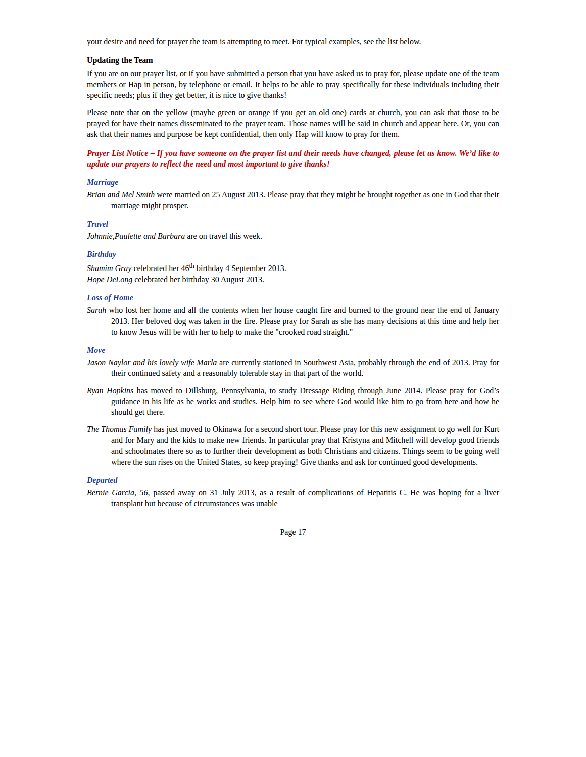your desire and need for prayer the team is attempting to meet. For typical examples, see the list below.
Updating the Team
If you are on our prayer list, or if you have submitted a person that you have asked us to pray for, please update one of the team members or Hap in person, by telephone or email. It helps to be able to pray specifically for these individuals including their specific needs; plus if they get better, it is nice to give thanks!
Please note that on the yellow (maybe green or orange if you get an old one) cards at church, you can ask that those to be prayed for have their names disseminated to the prayer team. Those names will be said in church and appear here. Or, you can ask that their names and purpose be kept confidential, then only Hap will know to pray for them.
Prayer List Notice – If you have someone on the prayer list and their needs have changed, please let us know. We’d like to update our prayers to reflect the need and most important to give thanks!
Marriage
Brian and Mel Smith were married on 25 August 2013. Please pray that they might be brought together as one in God that their marriage might prosper.
Travel
Johnnie,Paulette and Barbara are on travel this week.
Birthday
Shamim Gray celebrated her 46th birthday 4 September 2013.
Hope DeLong celebrated her birthday 30 August 2013.
Loss of Home
Sarah who lost her home and all the contents when her house caught fire and burned to the ground near the end of January 2013. Her beloved dog was taken in the fire. Please pray for Sarah as she has many decisions at this time and help her to know Jesus will be with her to help to make the "crooked road straight."
Move
Jason Naylor and his lovely wife Marla are currently stationed in Southwest Asia, probably through the end of 2013. Pray for their continued safety and a reasonably tolerable stay in that part of the world.
Ryan Hopkins has moved to Dillsburg, Pennsylvania, to study Dressage Riding through June 2014. Please pray for God’s guidance in his life as he works and studies. Help him to see where God would like him to go from here and how he should get there.
The Thomas Family has just moved to Okinawa for a second short tour. Please pray for this new assignment to go well for Kurt and for Mary and the kids to make new friends. In particular pray that Kristyna and Mitchell will develop good friends and schoolmates there so as to further their development as both Christians and citizens. Things seem to be going well where the sun rises on the United States, so keep praying! Give thanks and ask for continued good developments.
Departed
Bernie Garcia, 56, passed away on 31 July 2013, as a result of complications of Hepatitis C. He was hoping for a liver transplant but because of circumstances was unable
Page 17